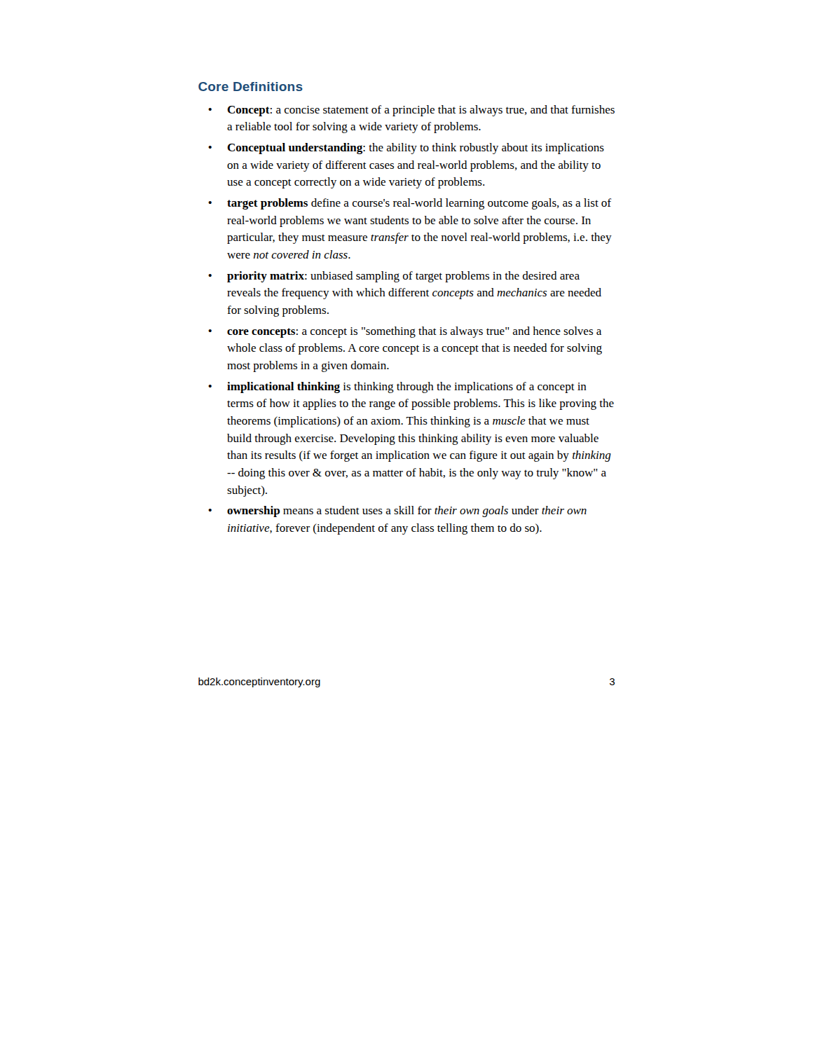Core Definitions
Concept: a concise statement of a principle that is always true, and that furnishes a reliable tool for solving a wide variety of problems.
Conceptual understanding: the ability to think robustly about its implications on a wide variety of different cases and real-world problems, and the ability to use a concept correctly on a wide variety of problems.
target problems define a course's real-world learning outcome goals, as a list of real-world problems we want students to be able to solve after the course. In particular, they must measure transfer to the novel real-world problems, i.e. they were not covered in class.
priority matrix: unbiased sampling of target problems in the desired area reveals the frequency with which different concepts and mechanics are needed for solving problems.
core concepts: a concept is "something that is always true" and hence solves a whole class of problems. A core concept is a concept that is needed for solving most problems in a given domain.
implicational thinking is thinking through the implications of a concept in terms of how it applies to the range of possible problems. This is like proving the theorems (implications) of an axiom. This thinking is a muscle that we must build through exercise. Developing this thinking ability is even more valuable than its results (if we forget an implication we can figure it out again by thinking -- doing this over & over, as a matter of habit, is the only way to truly "know" a subject).
ownership means a student uses a skill for their own goals under their own initiative, forever (independent of any class telling them to do so).
bd2k.conceptinventory.org 3